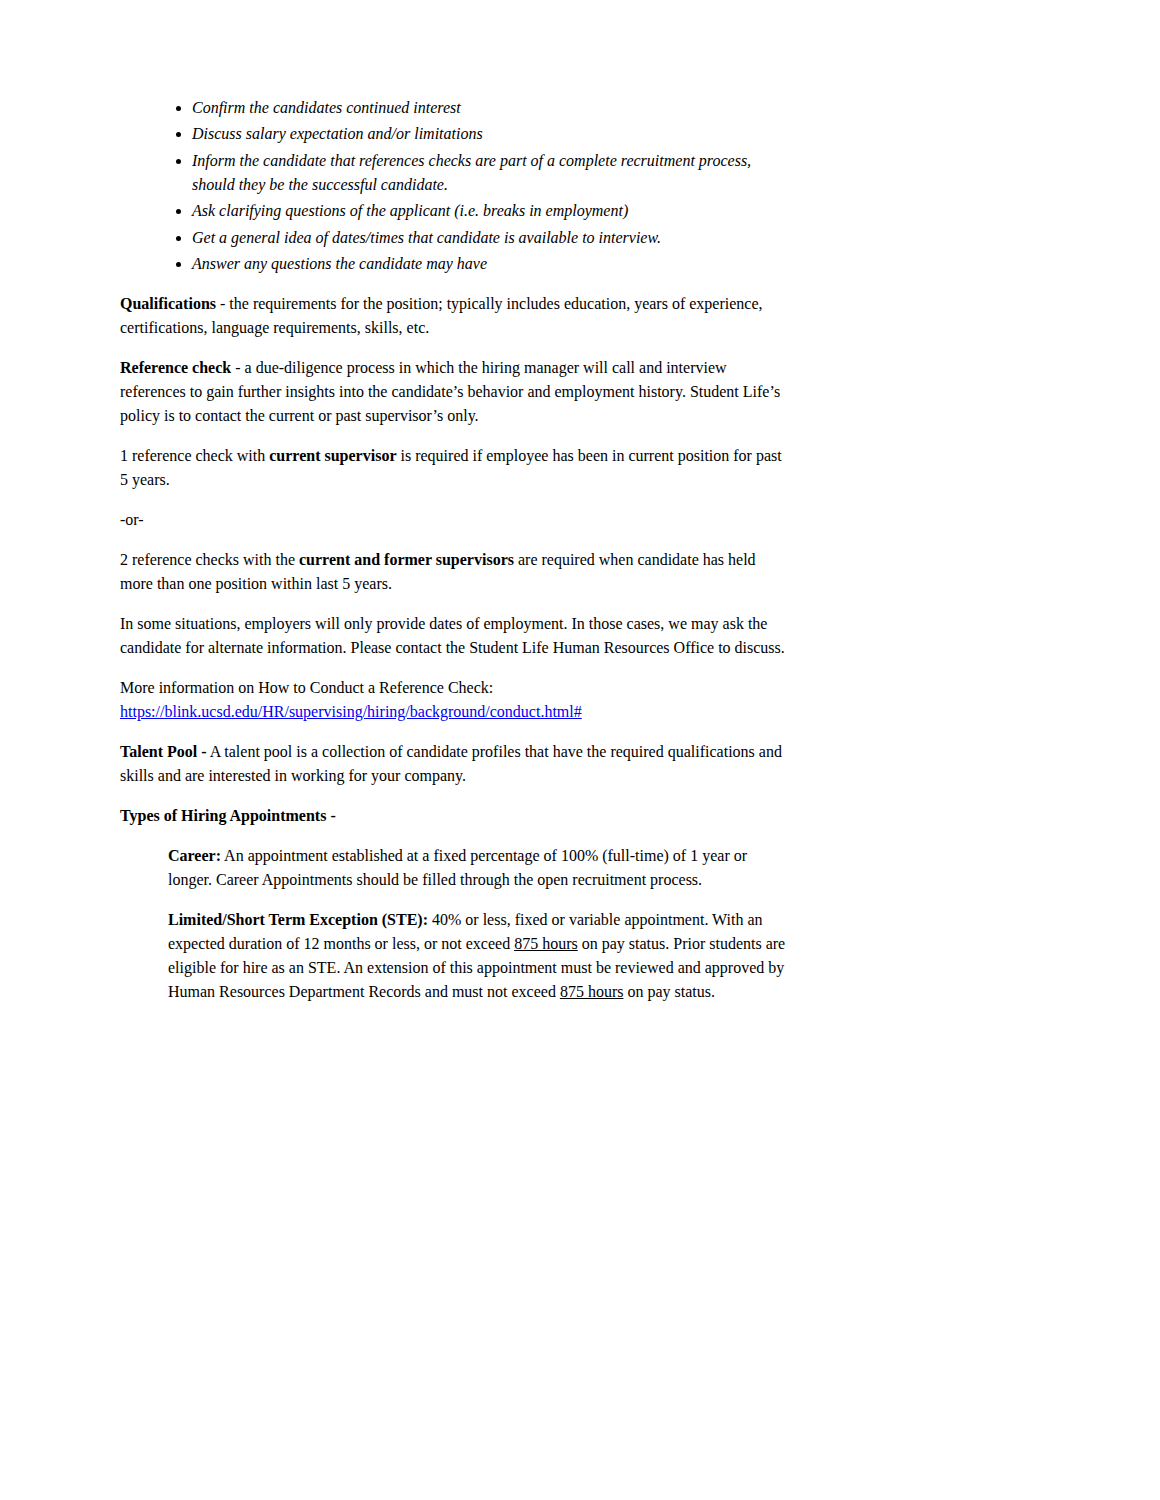Confirm the candidates continued interest
Discuss salary expectation and/or limitations
Inform the candidate that references checks are part of a complete recruitment process, should they be the successful candidate.
Ask clarifying questions of the applicant (i.e. breaks in employment)
Get a general idea of dates/times that candidate is available to interview.
Answer any questions the candidate may have
Qualifications - the requirements for the position; typically includes education, years of experience, certifications, language requirements, skills, etc.
Reference check - a due-diligence process in which the hiring manager will call and interview references to gain further insights into the candidate’s behavior and employment history. Student Life’s policy is to contact the current or past supervisor’s only.
1 reference check with current supervisor is required if employee has been in current position for past 5 years.
-or-
2 reference checks with the current and former supervisors are required when candidate has held more than one position within last 5 years.
In some situations, employers will only provide dates of employment. In those cases, we may ask the candidate for alternate information. Please contact the Student Life Human Resources Office to discuss.
More information on How to Conduct a Reference Check:
https://blink.ucsd.edu/HR/supervising/hiring/background/conduct.html#
Talent Pool - A talent pool is a collection of candidate profiles that have the required qualifications and skills and are interested in working for your company.
Types of Hiring Appointments -
Career: An appointment established at a fixed percentage of 100% (full-time) of 1 year or longer. Career Appointments should be filled through the open recruitment process.
Limited/Short Term Exception (STE): 40% or less, fixed or variable appointment. With an expected duration of 12 months or less, or not exceed 875 hours on pay status. Prior students are eligible for hire as an STE. An extension of this appointment must be reviewed and approved by Human Resources Department Records and must not exceed 875 hours on pay status.